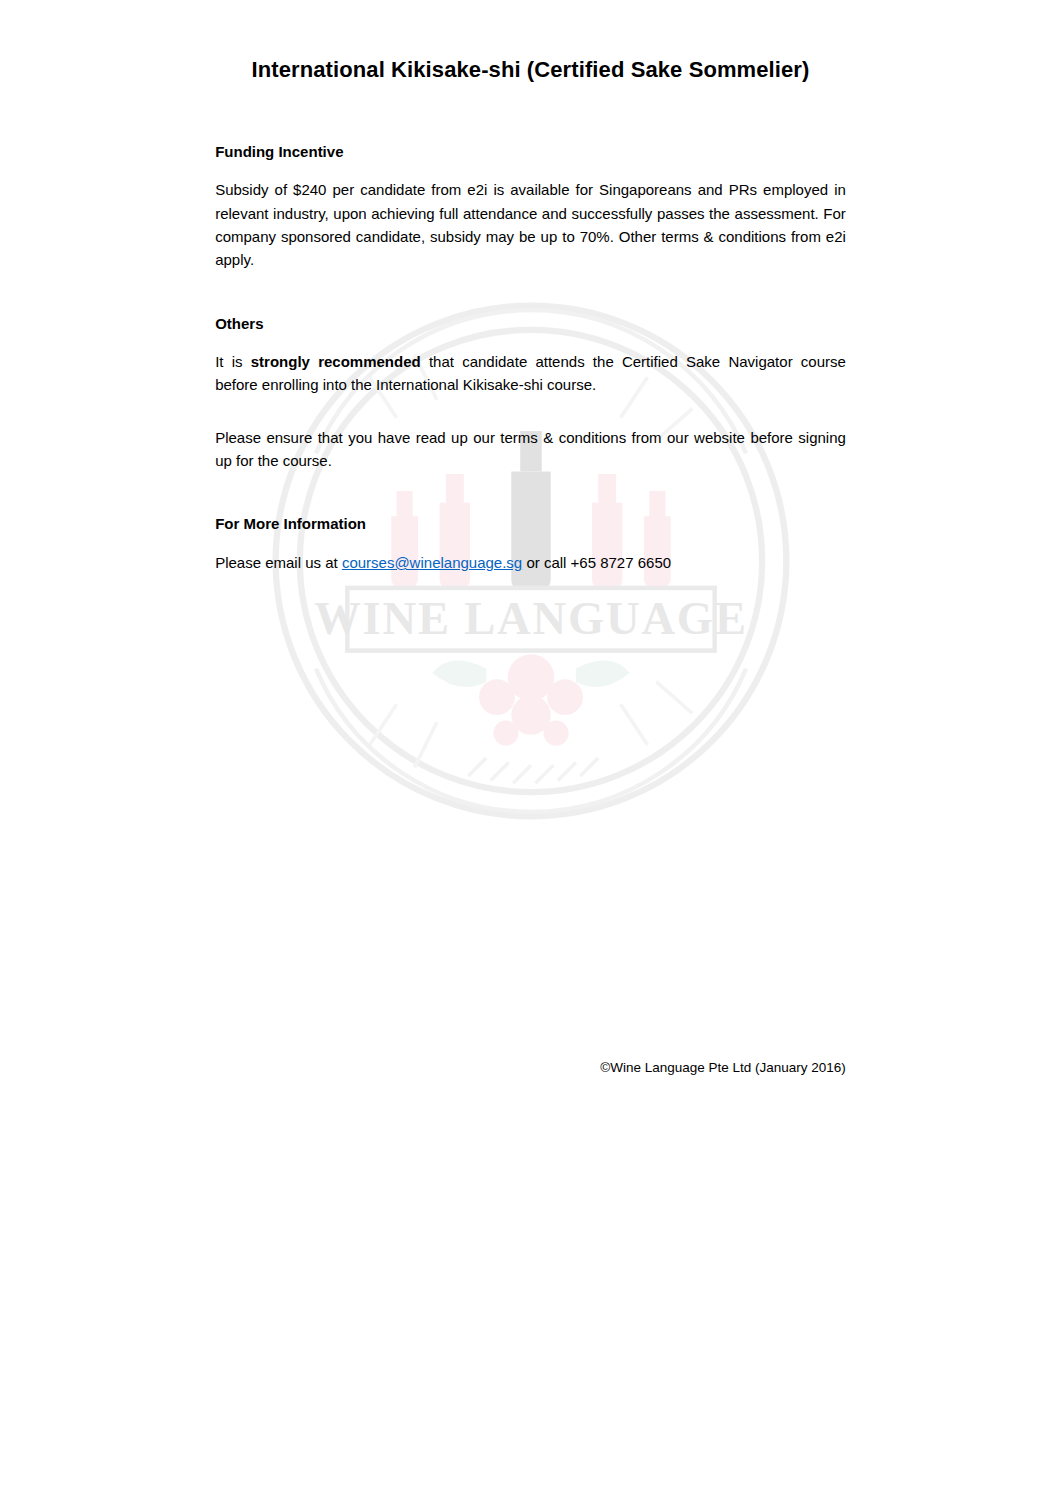WINE LANGUAGE
International Kikisake-shi (Certified Sake Sommelier)
Funding Incentive
Subsidy of $240 per candidate from e2i is available for Singaporeans and PRs employed in relevant industry, upon achieving full attendance and successfully passes the assessment. For company sponsored candidate, subsidy may be up to 70%. Other terms & conditions from e2i apply.
Others
It is strongly recommended that candidate attends the Certified Sake Navigator course before enrolling into the International Kikisake-shi course.
Please ensure that you have read up our terms & conditions from our website before signing up for the course.
For More Information
Please email us at courses@winelanguage.sg or call +65 8727 6650
©Wine Language Pte Ltd (January 2016)